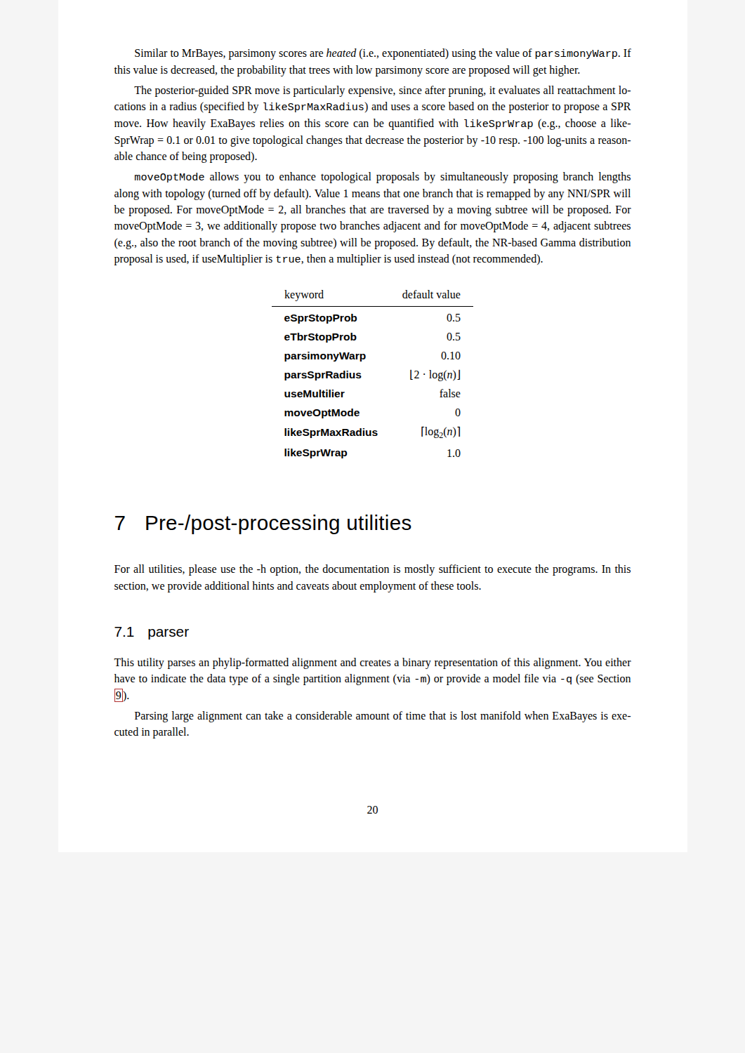Similar to MrBayes, parsimony scores are heated (i.e., exponentiated) using the value of parsimonyWarp. If this value is decreased, the probability that trees with low parsimony score are proposed will get higher.
The posterior-guided SPR move is particularly expensive, since after pruning, it evaluates all reattachment locations in a radius (specified by likeSprMaxRadius) and uses a score based on the posterior to propose a SPR move. How heavily ExaBayes relies on this score can be quantified with likeSprWrap (e.g., choose a likeSprWrap = 0.1 or 0.01 to give topological changes that decrease the posterior by -10 resp. -100 log-units a reasonable chance of being proposed).
moveOptMode allows you to enhance topological proposals by simultaneously proposing branch lengths along with topology (turned off by default). Value 1 means that one branch that is remapped by any NNI/SPR will be proposed. For moveOptMode = 2, all branches that are traversed by a moving subtree will be proposed. For moveOptMode = 3, we additionally propose two branches adjacent and for moveOptMode = 4, adjacent subtrees (e.g., also the root branch of the moving subtree) will be proposed. By default, the NR-based Gamma distribution proposal is used, if useMultiplier is true, then a multiplier is used instead (not recommended).
| keyword | default value |
| --- | --- |
| eSprStopProb | 0.5 |
| eTbrStopProb | 0.5 |
| parsimonyWarp | 0.10 |
| parsSprRadius | ⌊2 · log( n )⌋ |
| useMultilier | false |
| moveOptMode | 0 |
| likeSprMaxRadius | ⌈log 2 ( n )⌉ |
| likeSprWrap | 1.0 |
7 Pre-/post-processing utilities
For all utilities, please use the -h option, the documentation is mostly sufficient to execute the programs. In this section, we provide additional hints and caveats about employment of these tools.
7.1parser
This utility parses an phylip-formatted alignment and creates a binary representation of this alignment. You either have to indicate the data type of a single partition alignment (via -m) or provide a model file via -q (see Section 9).
Parsing large alignment can take a considerable amount of time that is lost manifold when ExaBayes is executed in parallel.
20